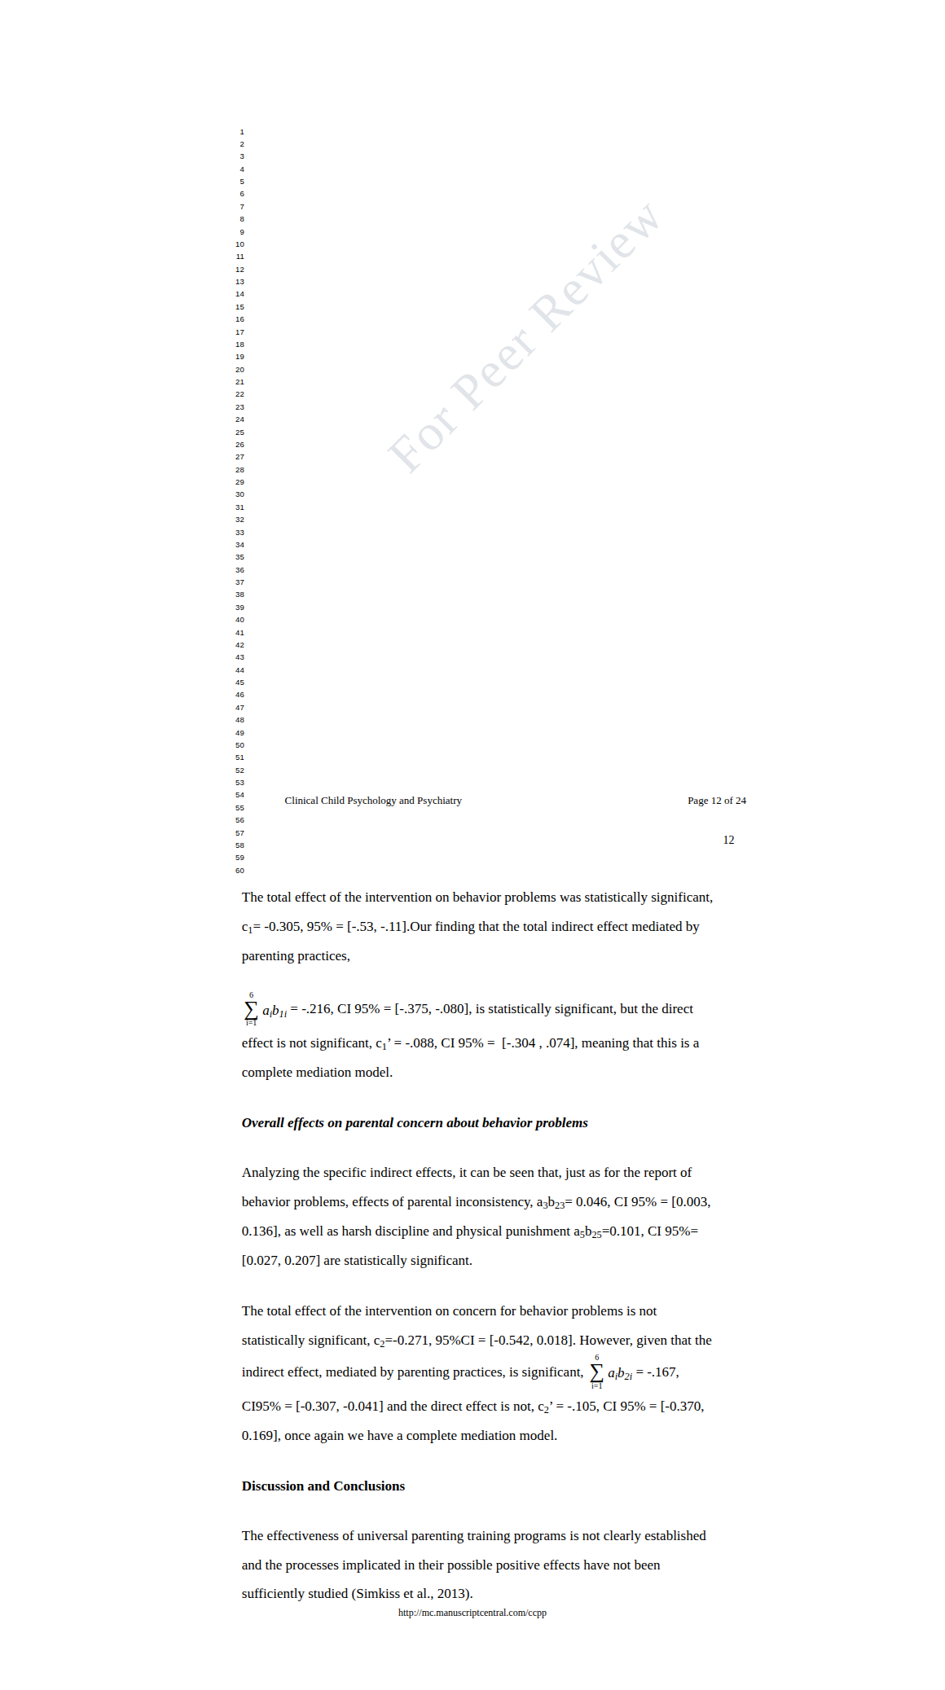12345678910 11121314151617181920 21222324252627282930 31323334353637383940 41424344454647484950 51525354555657585960
For Peer Review
Clinical Child Psychology and Psychiatry Page 12 of 24
12
The total effect of the intervention on behavior problems was statistically significant, c1= -0.305, 95% = [-.53, -.11].Our finding that the total indirect effect mediated by parenting practices,
6 ∑ i=1 aib1i = -.216, CI 95% = [-.375, -.080], is statistically significant, but the direct effect is not significant, c1’ = -.088, CI 95% = [-.304 , .074], meaning that this is a complete mediation model.
Overall effects on parental concern about behavior problems
Analyzing the specific indirect effects, it can be seen that, just as for the report of behavior problems, effects of parental inconsistency, a3b23= 0.046, CI 95% = [0.003, 0.136], as well as harsh discipline and physical punishment a5b25=0.101, CI 95%= [0.027, 0.207] are statistically significant.
The total effect of the intervention on concern for behavior problems is not statistically significant, c2=-0.271, 95%CI = [-0.542, 0.018]. However, given that the indirect effect, mediated by parenting practices, is significant, 6 ∑ i=1 aib2i = -.167, CI95% = [-0.307, -0.041] and the direct effect is not, c2’ = -.105, CI 95% = [-0.370, 0.169], once again we have a complete mediation model.
Discussion and Conclusions
The effectiveness of universal parenting training programs is not clearly established and the processes implicated in their possible positive effects have not been sufficiently studied (Simkiss et al., 2013).
http://mc.manuscriptcentral.com/ccpp